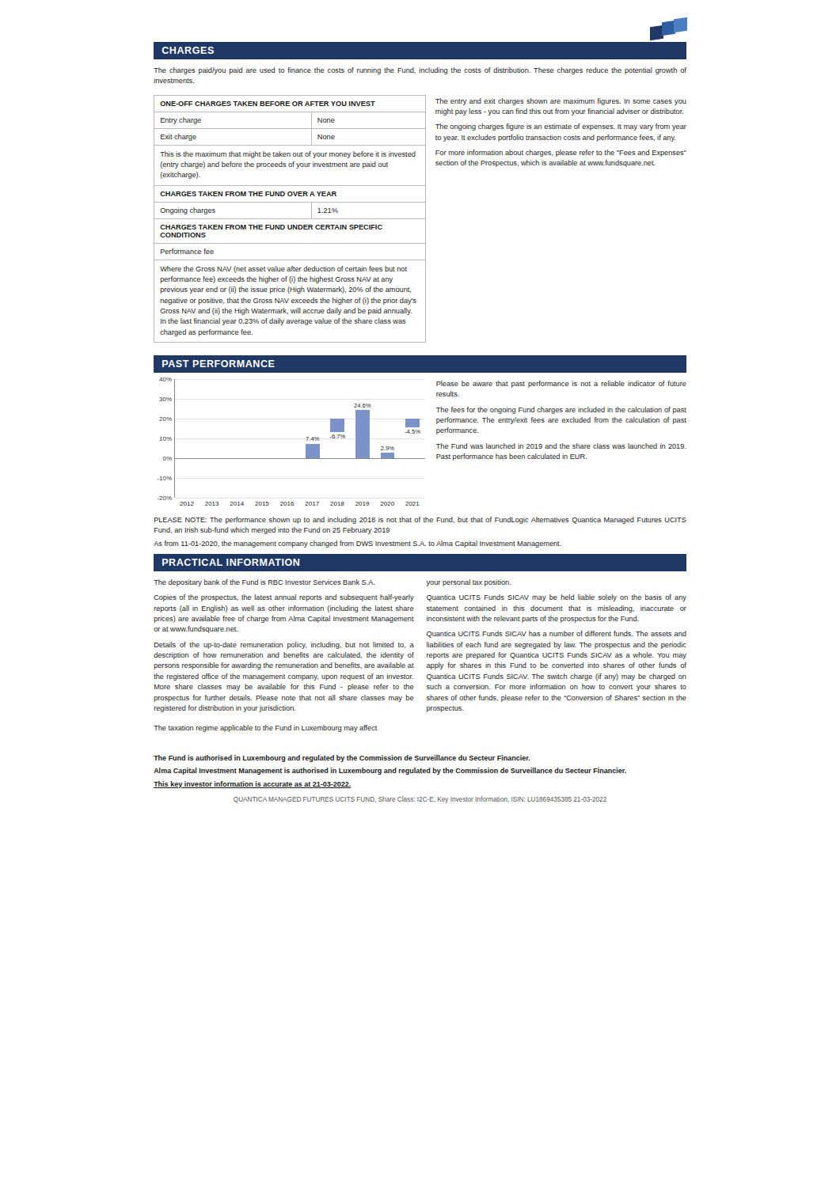Charges
The charges paid/you paid are used to finance the costs of running the Fund, including the costs of distribution. These charges reduce the potential growth of investments.
| ONE-OFF CHARGES TAKEN BEFORE OR AFTER YOU INVEST |
| --- |
| Entry charge | None |
| Exit charge | None |
| This is the maximum that might be taken out of your money before it is invested (entry charge) and before the proceeds of your investment are paid out (exitcharge). |
| CHARGES TAKEN FROM THE FUND OVER A YEAR |
| Ongoing charges | 1.21% |
| CHARGES TAKEN FROM THE FUND UNDER CERTAIN SPECIFIC CONDITIONS |
| Performance fee |
| Where the Gross NAV (net asset value after deduction of certain fees but not performance fee) exceeds the higher of (i) the highest Gross NAV at any previous year end or (ii) the issue price (High Watermark), 20% of the amount, negative or positive, that the Gross NAV exceeds the higher of (i) the prior day's Gross NAV and (ii) the High Watermark, will accrue daily and be paid annually. In the last financial year 0.23% of daily average value of the share class was charged as performance fee. |
The entry and exit charges shown are maximum figures. In some cases you might pay less - you can find this out from your financial adviser or distributor.
The ongoing charges figure is an estimate of expenses. It may vary from year to year. It excludes portfolio transaction costs and performance fees, if any.
For more information about charges, please refer to the "Fees and Expenses" section of the Prospectus, which is available at www.fundsquare.net.
Past Performance
40% 30% 20% 10% 0% -10% -20%
7.4%
-6.7%
24.6%
2.9%
-4.5%
2012201320142015201620172018201920202021
Please be aware that past performance is not a reliable indicator of future results.
The fees for the ongoing Fund charges are included in the calculation of past performance. The entry/exit fees are excluded from the calculation of past performance.
The Fund was launched in 2019 and the share class was launched in 2019. Past performance has been calculated in EUR.
PLEASE NOTE: The performance shown up to and including 2018 is not that of the Fund, but that of FundLogic Alternatives Quantica Managed Futures UCITS Fund, an Irish sub-fund which merged into the Fund on 25 February 2019
As from 11-01-2020, the management company changed from DWS Investment S.A. to Alma Capital Investment Management.
Practical Information
The depositary bank of the Fund is RBC Investor Services Bank S.A.
Copies of the prospectus, the latest annual reports and subsequent half-yearly reports (all in English) as well as other information (including the latest share prices) are available free of charge from Alma Capital Investment Management or at www.fundsquare.net.
Details of the up-to-date remuneration policy, including, but not limited to, a description of how remuneration and benefits are calculated, the identity of persons responsible for awarding the remuneration and benefits, are available at the registered office of the management company, upon request of an investor. More share classes may be available for this Fund - please refer to the prospectus for further details. Please note that not all share classes may be registered for distribution in your jurisdiction.
The taxation regime applicable to the Fund in Luxembourg may affect
your personal tax position.
Quantica UCITS Funds SICAV may be held liable solely on the basis of any statement contained in this document that is misleading, inaccurate or inconsistent with the relevant parts of the prospectus for the Fund.
Quantica UCITS Funds SICAV has a number of different funds. The assets and liabilities of each fund are segregated by law. The prospectus and the periodic reports are prepared for Quantica UCITS Funds SICAV as a whole. You may apply for shares in this Fund to be converted into shares of other funds of Quantica UCITS Funds SICAV. The switch charge (if any) may be charged on such a conversion. For more information on how to convert your shares to shares of other funds, please refer to the “Conversion of Shares” section in the prospectus.
The Fund is authorised in Luxembourg and regulated by the Commission de Surveillance du Secteur Financier.
Alma Capital Investment Management is authorised in Luxembourg and regulated by the Commission de Surveillance du Secteur Financier.
This key investor information is accurate as at 21-03-2022.
QUANTICA MANAGED FUTURES UCITS FUND, Share Class: I2C-E, Key Investor Information, ISIN: LU1869435385 21-03-2022